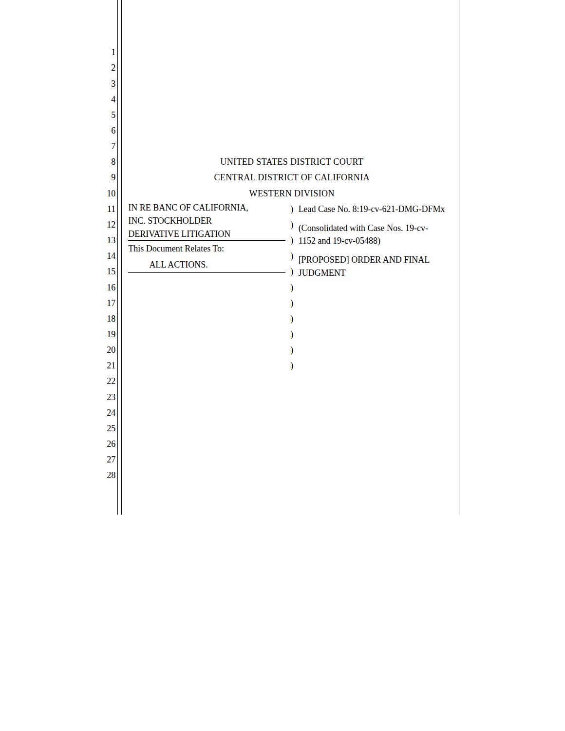1
2
3
4
5
6
7
8
9
10
11
12
13
14
15
16
17
18
19
20
21
22
23
24
25
26
27
28
UNITED STATES DISTRICT COURT
CENTRAL DISTRICT OF CALIFORNIA
WESTERN DIVISION
| IN RE BANC OF CALIFORNIA, INC. STOCKHOLDER DERIVATIVE LITIGATION This Document Relates To: ALL ACTIONS. | ) ) ) ) ) ) ) ) ) ) ) | Lead Case No. 8:19-cv-621-DMG-DFMx (Consolidated with Case Nos. 19-cv- 1152 and 19-cv-05488) [PROPOSED] ORDER AND FINAL JUDGMENT |